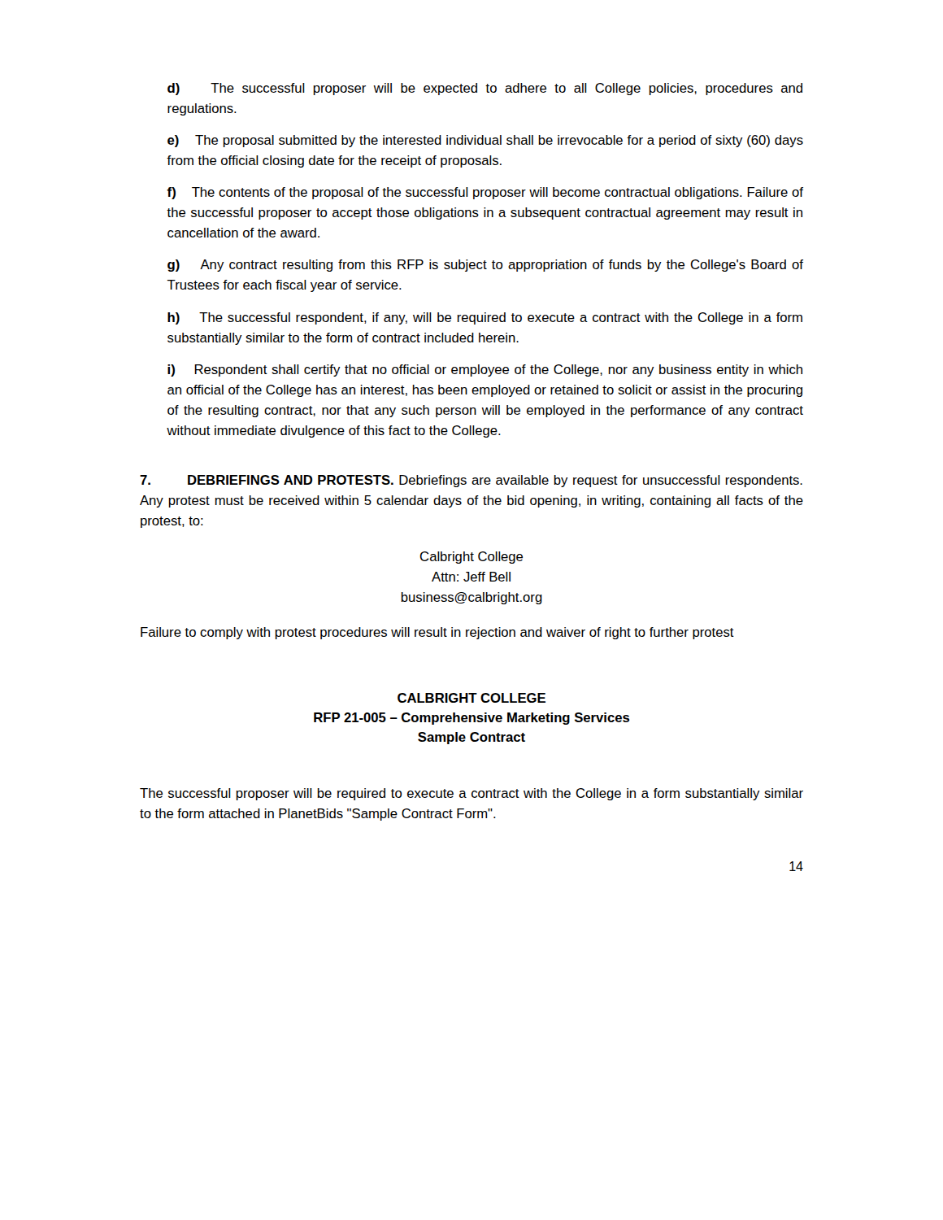d) The successful proposer will be expected to adhere to all College policies, procedures and regulations.
e) The proposal submitted by the interested individual shall be irrevocable for a period of sixty (60) days from the official closing date for the receipt of proposals.
f) The contents of the proposal of the successful proposer will become contractual obligations. Failure of the successful proposer to accept those obligations in a subsequent contractual agreement may result in cancellation of the award.
g) Any contract resulting from this RFP is subject to appropriation of funds by the College's Board of Trustees for each fiscal year of service.
h) The successful respondent, if any, will be required to execute a contract with the College in a form substantially similar to the form of contract included herein.
i) Respondent shall certify that no official or employee of the College, nor any business entity in which an official of the College has an interest, has been employed or retained to solicit or assist in the procuring of the resulting contract, nor that any such person will be employed in the performance of any contract without immediate divulgence of this fact to the College.
7. DEBRIEFINGS AND PROTESTS. Debriefings are available by request for unsuccessful respondents. Any protest must be received within 5 calendar days of the bid opening, in writing, containing all facts of the protest, to:
Calbright College
Attn: Jeff Bell
business@calbright.org
Failure to comply with protest procedures will result in rejection and waiver of right to further protest
CALBRIGHT COLLEGE
RFP 21-005 – Comprehensive Marketing Services
Sample Contract
The successful proposer will be required to execute a contract with the College in a form substantially similar to the form attached in PlanetBids "Sample Contract Form".
14